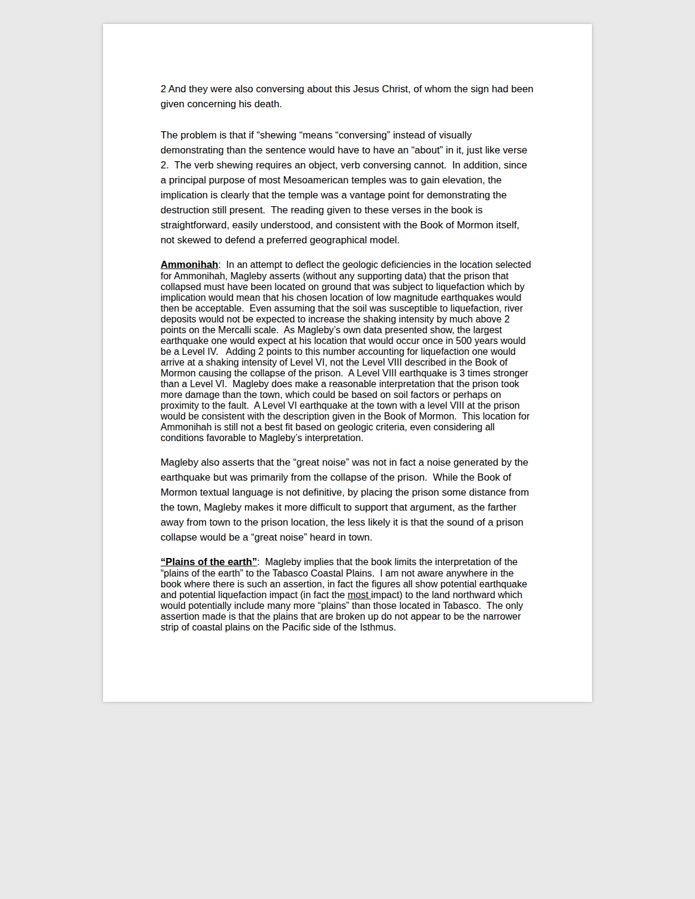2 And they were also conversing about this Jesus Christ, of whom the sign had been given concerning his death.
The problem is that if “shewing “means “conversing” instead of visually demonstrating than the sentence would have to have an “about” in it, just like verse 2. The verb shewing requires an object, verb conversing cannot. In addition, since a principal purpose of most Mesoamerican temples was to gain elevation, the implication is clearly that the temple was a vantage point for demonstrating the destruction still present. The reading given to these verses in the book is straightforward, easily understood, and consistent with the Book of Mormon itself, not skewed to defend a preferred geographical model.
Ammonihah
: In an attempt to deflect the geologic deficiencies in the location selected for Ammonihah, Magleby asserts (without any supporting data) that the prison that collapsed must have been located on ground that was subject to liquefaction which by implication would mean that his chosen location of low magnitude earthquakes would then be acceptable. Even assuming that the soil was susceptible to liquefaction, river deposits would not be expected to increase the shaking intensity by much above 2 points on the Mercalli scale. As Magleby’s own data presented show, the largest earthquake one would expect at his location that would occur once in 500 years would be a Level IV. Adding 2 points to this number accounting for liquefaction one would arrive at a shaking intensity of Level VI, not the Level VIII described in the Book of Mormon causing the collapse of the prison. A Level VIII earthquake is 3 times stronger than a Level VI. Magleby does make a reasonable interpretation that the prison took more damage than the town, which could be based on soil factors or perhaps on proximity to the fault. A Level VI earthquake at the town with a level VIII at the prison would be consistent with the description given in the Book of Mormon. This location for Ammonihah is still not a best fit based on geologic criteria, even considering all conditions favorable to Magleby’s interpretation.
Magleby also asserts that the “great noise” was not in fact a noise generated by the earthquake but was primarily from the collapse of the prison. While the Book of Mormon textual language is not definitive, by placing the prison some distance from the town, Magleby makes it more difficult to support that argument, as the farther away from town to the prison location, the less likely it is that the sound of a prison collapse would be a “great noise” heard in town.
“Plains of the earth”
: Magleby implies that the book limits the interpretation of the “plains of the earth” to the Tabasco Coastal Plains. I am not aware anywhere in the book where there is such an assertion, in fact the figures all show potential earthquake and potential liquefaction impact (in fact the most impact) to the land northward which would potentially include many more “plains” than those located in Tabasco. The only assertion made is that the plains that are broken up do not appear to be the narrower strip of coastal plains on the Pacific side of the Isthmus.